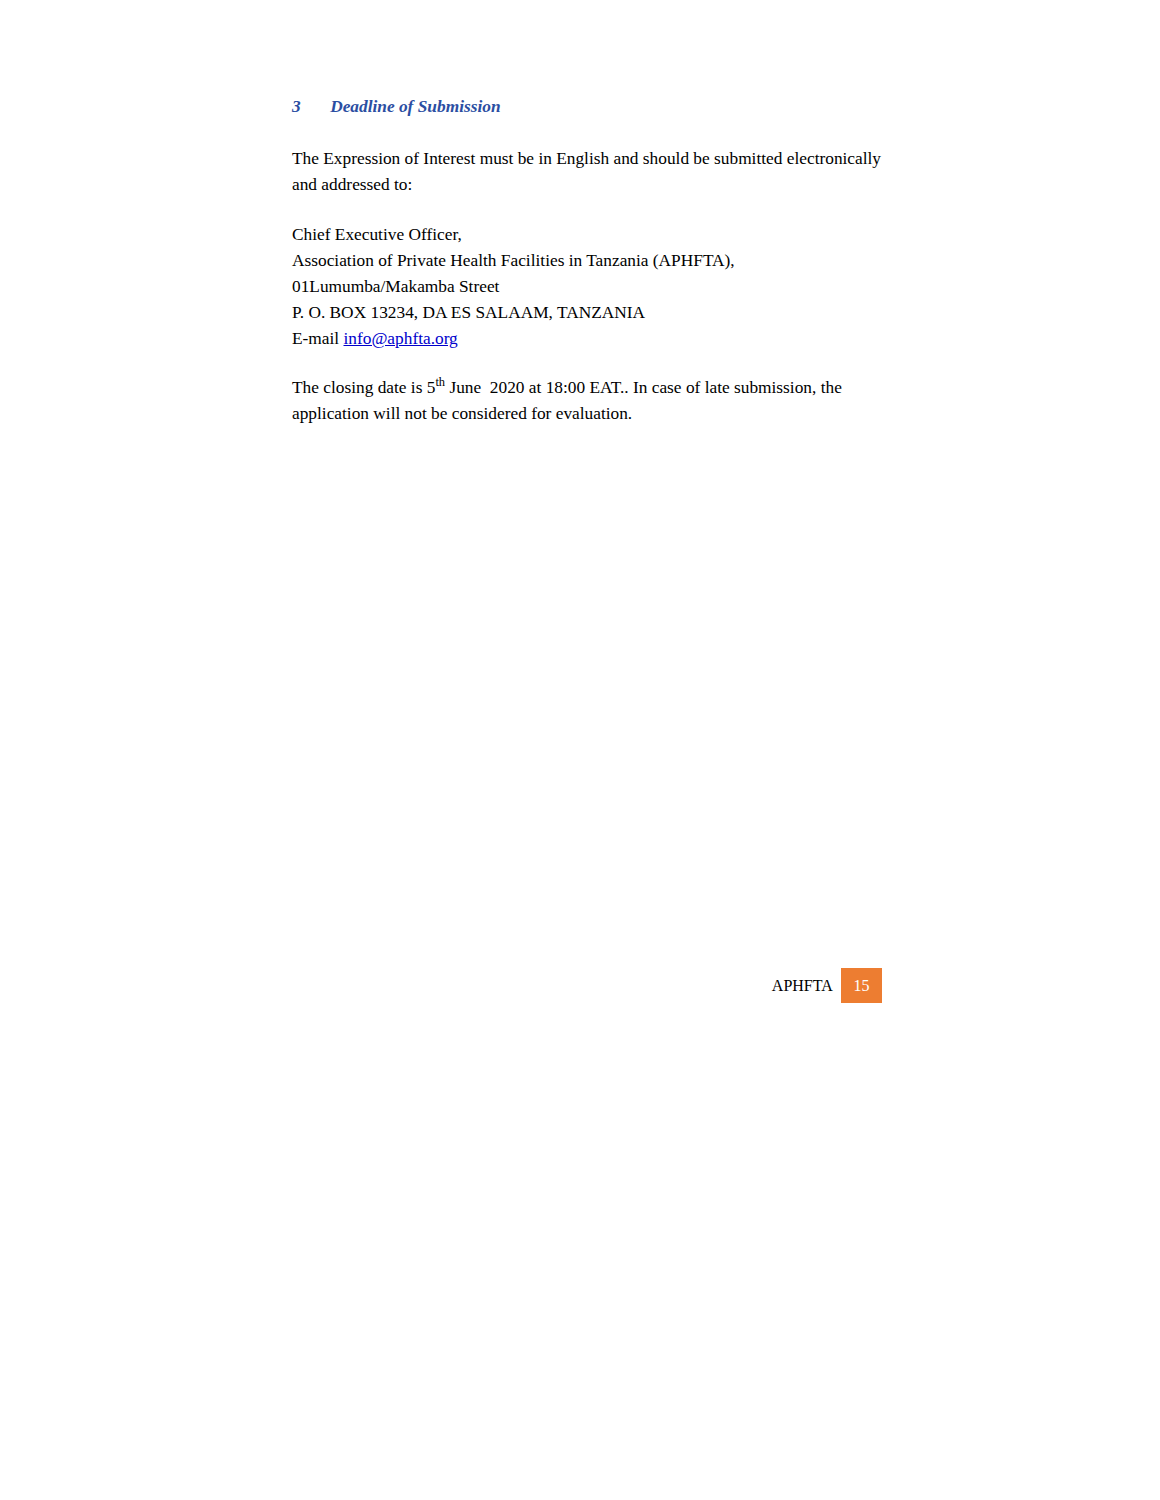3 Deadline of Submission
The Expression of Interest must be in English and should be submitted electronically and addressed to:
Chief Executive Officer,
Association of Private Health Facilities in Tanzania (APHFTA),
01Lumumba/Makamba Street
P. O. BOX 13234, DA ES SALAAM, TANZANIA
E-mail info@aphfta.org
The closing date is 5th June 2020 at 18:00 EAT.. In case of late submission, the application will not be considered for evaluation.
APHFTA
15